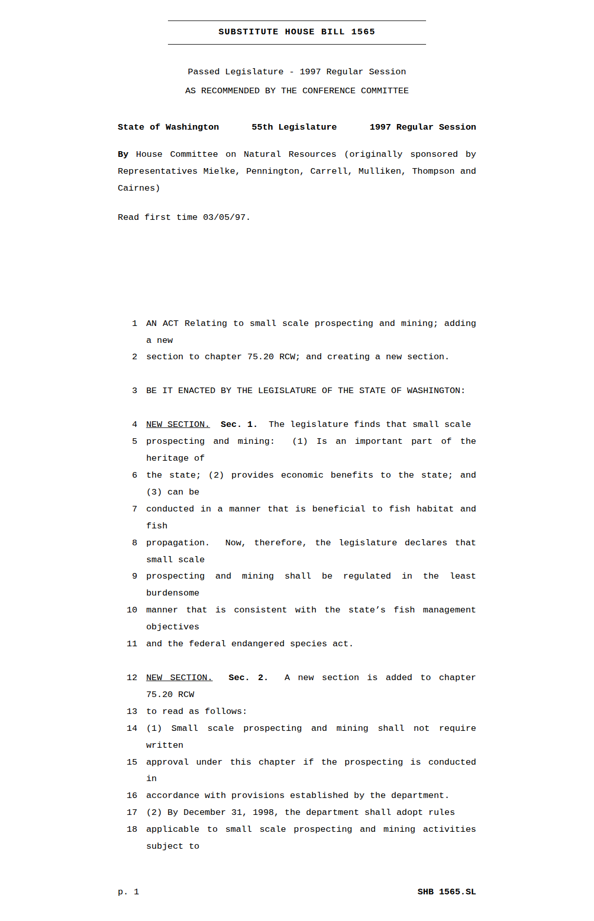SUBSTITUTE HOUSE BILL 1565
Passed Legislature - 1997 Regular Session
AS RECOMMENDED BY THE CONFERENCE COMMITTEE
State of Washington 55th Legislature 1997 Regular Session
By House Committee on Natural Resources (originally sponsored by Representatives Mielke, Pennington, Carrell, Mulliken, Thompson and Cairnes)
Read first time 03/05/97.
1 AN ACT Relating to small scale prospecting and mining; adding a new
2section to chapter 75.20 RCW; and creating a new section.
3 BE IT ENACTED BY THE LEGISLATURE OF THE STATE OF WASHINGTON:
4 NEW SECTION. Sec. 1. The legislature finds that small scale
5prospecting and mining: (1) Is an important part of the heritage of
6the state; (2) provides economic benefits to the state; and (3) can be
7conducted in a manner that is beneficial to fish habitat and fish
8propagation. Now, therefore, the legislature declares that small scale
9prospecting and mining shall be regulated in the least burdensome
10manner that is consistent with the state’s fish management objectives
11and the federal endangered species act.
12 NEW SECTION. Sec. 2. A new section is added to chapter 75.20 RCW
13to read as follows:
14(1) Small scale prospecting and mining shall not require written
15approval under this chapter if the prospecting is conducted in
16accordance with provisions established by the department.
17(2) By December 31, 1998, the department shall adopt rules
18applicable to small scale prospecting and mining activities subject to
p. 1 SHB 1565.SL